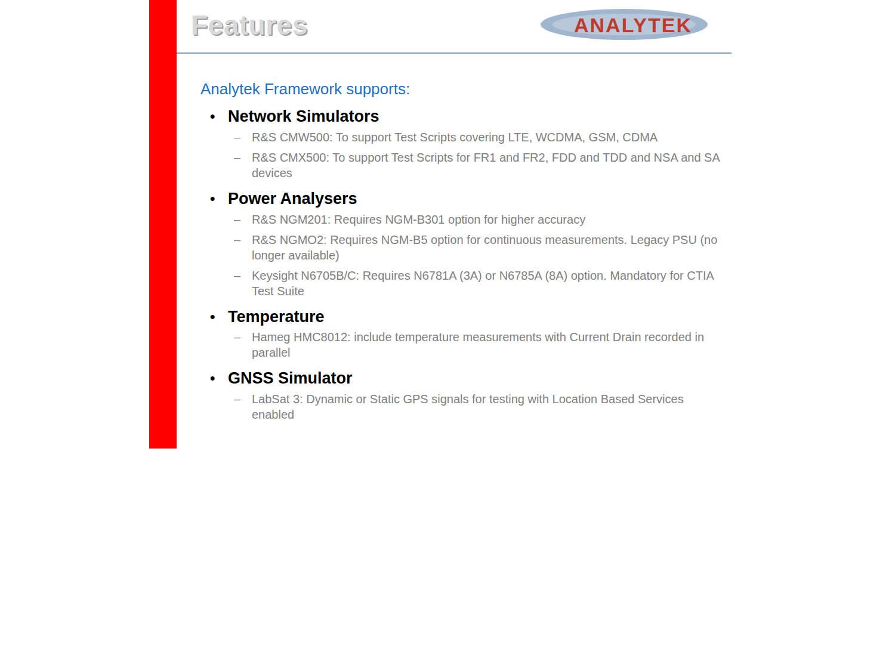Features
ANALYTEK
Analytek Framework supports:
Network Simulators
R&S CMW500: To support Test Scripts covering LTE, WCDMA, GSM, CDMA
R&S CMX500: To support Test Scripts for FR1 and FR2, FDD and TDD and NSA and SA devices
Power Analysers
R&S NGM201: Requires NGM-B301 option for higher accuracy
R&S NGMO2: Requires NGM-B5 option for continuous measurements. Legacy PSU (no longer available)
Keysight N6705B/C: Requires N6781A (3A) or N6785A (8A) option. Mandatory for CTIA Test Suite
Temperature
Hameg HMC8012: include temperature measurements with Current Drain recorded in parallel
GNSS Simulator
LabSat 3: Dynamic or Static GPS signals for testing with Location Based Services enabled